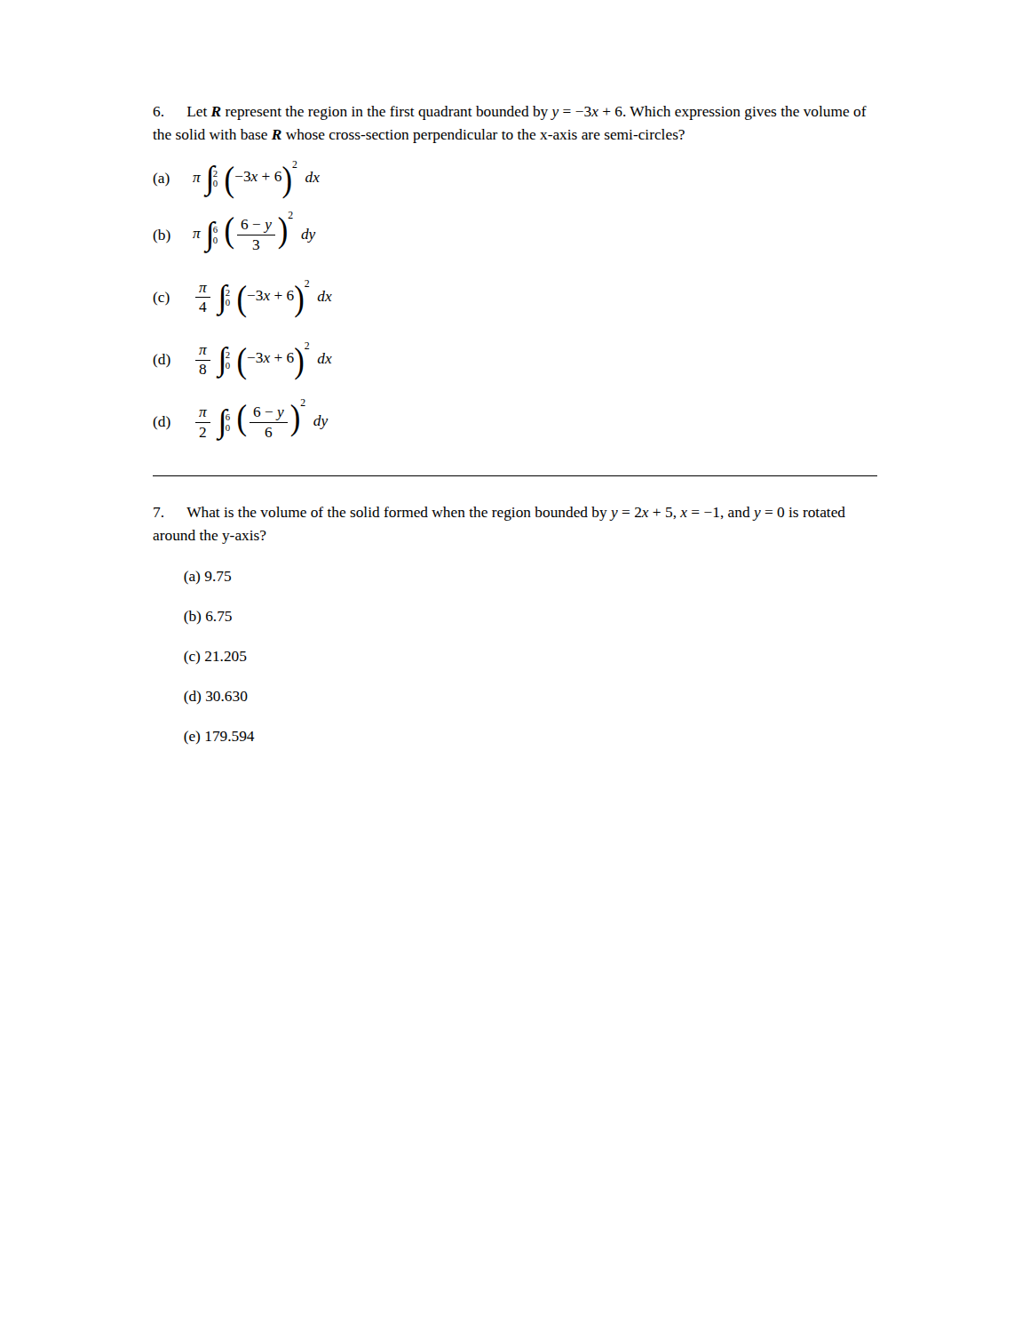6. Let R represent the region in the first quadrant bounded by y = −3x + 6. Which expression gives the volume of the solid with base R whose cross-section perpendicular to the x-axis are semi-circles?
(a) π ∫ 20 (−3x + 6)2 dx
(b) π ∫ 60 ( 6 − y 3 )2 dy
(c) π 4 ∫ 20 (−3x + 6)2 dx
(d) π 8 ∫ 20 (−3x + 6)2 dx
(d) π 2 ∫ 60 ( 6 − y 6 )2 dy
7. What is the volume of the solid formed when the region bounded by y = 2x + 5, x = −1, and y = 0 is rotated around the y-axis?
(a) 9.75
(b) 6.75
(c) 21.205
(d) 30.630
(e) 179.594